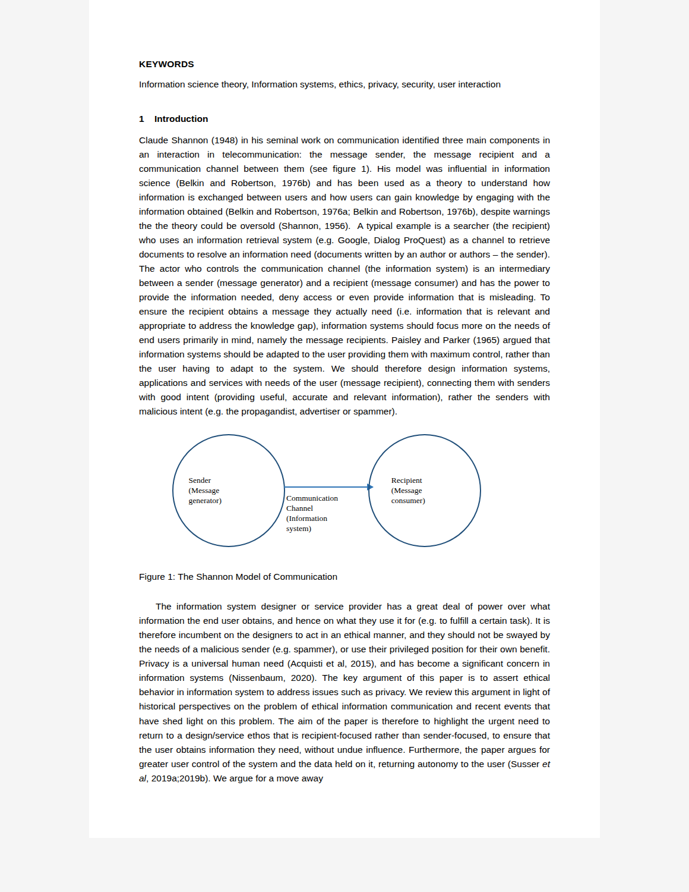KEYWORDS
Information science theory, Information systems, ethics, privacy, security, user interaction
1 Introduction
Claude Shannon (1948) in his seminal work on communication identified three main components in an interaction in telecommunication: the message sender, the message recipient and a communication channel between them (see figure 1). His model was influential in information science (Belkin and Robertson, 1976b) and has been used as a theory to understand how information is exchanged between users and how users can gain knowledge by engaging with the information obtained (Belkin and Robertson, 1976a; Belkin and Robertson, 1976b), despite warnings the the theory could be oversold (Shannon, 1956). A typical example is a searcher (the recipient) who uses an information retrieval system (e.g. Google, Dialog ProQuest) as a channel to retrieve documents to resolve an information need (documents written by an author or authors – the sender). The actor who controls the communication channel (the information system) is an intermediary between a sender (message generator) and a recipient (message consumer) and has the power to provide the information needed, deny access or even provide information that is misleading. To ensure the recipient obtains a message they actually need (i.e. information that is relevant and appropriate to address the knowledge gap), information systems should focus more on the needs of end users primarily in mind, namely the message recipients. Paisley and Parker (1965) argued that information systems should be adapted to the user providing them with maximum control, rather than the user having to adapt to the system. We should therefore design information systems, applications and services with needs of the user (message recipient), connecting them with senders with good intent (providing useful, accurate and relevant information), rather the senders with malicious intent (e.g. the propagandist, advertiser or spammer).
Sender
(Message
generator)
Communication
Channel
(Information
system)
Recipient
(Message
consumer)
Figure 1: The Shannon Model of Communication
The information system designer or service provider has a great deal of power over what information the end user obtains, and hence on what they use it for (e.g. to fulfill a certain task). It is therefore incumbent on the designers to act in an ethical manner, and they should not be swayed by the needs of a malicious sender (e.g. spammer), or use their privileged position for their own benefit. Privacy is a universal human need (Acquisti et al, 2015), and has become a significant concern in information systems (Nissenbaum, 2020). The key argument of this paper is to assert ethical behavior in information system to address issues such as privacy. We review this argument in light of historical perspectives on the problem of ethical information communication and recent events that have shed light on this problem. The aim of the paper is therefore to highlight the urgent need to return to a design/service ethos that is recipient-focused rather than sender-focused, to ensure that the user obtains information they need, without undue influence. Furthermore, the paper argues for greater user control of the system and the data held on it, returning autonomy to the user (Susser et al, 2019a;2019b). We argue for a move away